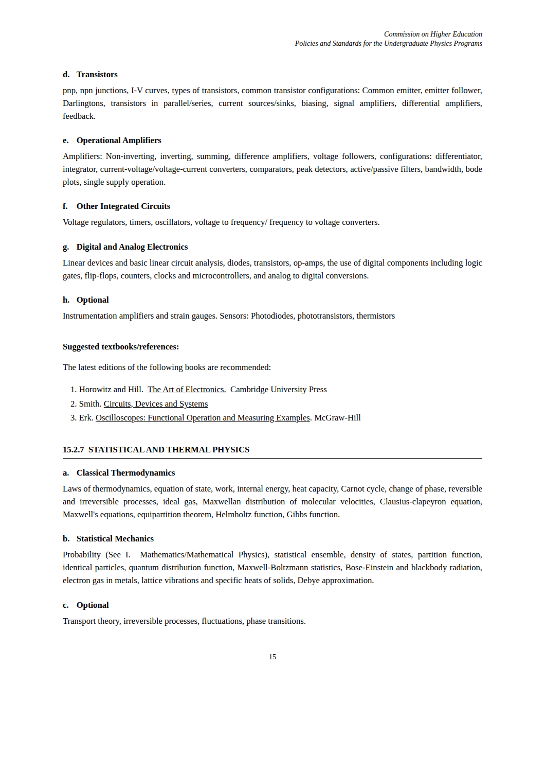Commission on Higher Education
Policies and Standards for the Undergraduate Physics Programs
d. Transistors
pnp, npn junctions, I-V curves, types of transistors, common transistor configurations: Common emitter, emitter follower, Darlingtons, transistors in parallel/series, current sources/sinks, biasing, signal amplifiers, differential amplifiers, feedback.
e. Operational Amplifiers
Amplifiers: Non-inverting, inverting, summing, difference amplifiers, voltage followers, configurations: differentiator, integrator, current-voltage/voltage-current converters, comparators, peak detectors, active/passive filters, bandwidth, bode plots, single supply operation.
f. Other Integrated Circuits
Voltage regulators, timers, oscillators, voltage to frequency/ frequency to voltage converters.
g. Digital and Analog Electronics
Linear devices and basic linear circuit analysis, diodes, transistors, op-amps, the use of digital components including logic gates, flip-flops, counters, clocks and microcontrollers, and analog to digital conversions.
h. Optional
Instrumentation amplifiers and strain gauges. Sensors: Photodiodes, phototransistors, thermistors
Suggested textbooks/references:
The latest editions of the following books are recommended:
Horowitz and Hill. The Art of Electronics. Cambridge University Press
Smith. Circuits, Devices and Systems
Erk. Oscilloscopes: Functional Operation and Measuring Examples. McGraw-Hill
15.2.7 STATISTICAL AND THERMAL PHYSICS
a. Classical Thermodynamics
Laws of thermodynamics, equation of state, work, internal energy, heat capacity, Carnot cycle, change of phase, reversible and irreversible processes, ideal gas, Maxwellan distribution of molecular velocities, Clausius-clapeyron equation, Maxwell's equations, equipartition theorem, Helmholtz function, Gibbs function.
b. Statistical Mechanics
Probability (See I. Mathematics/Mathematical Physics), statistical ensemble, density of states, partition function, identical particles, quantum distribution function, Maxwell-Boltzmann statistics, Bose-Einstein and blackbody radiation, electron gas in metals, lattice vibrations and specific heats of solids, Debye approximation.
c. Optional
Transport theory, irreversible processes, fluctuations, phase transitions.
15